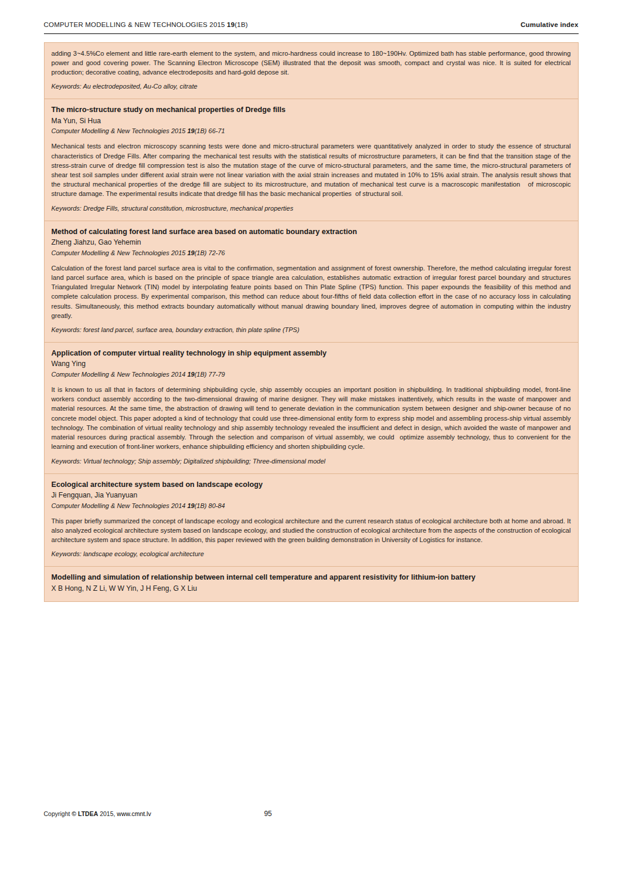Computer Modelling & New Technologies 2015 19(1B)
Cumulative index
adding 3~4.5%Co element and little rare-earth element to the system, and micro-hardness could increase to 180~190Hv. Optimized bath has stable performance, good throwing power and good covering power. The Scanning Electron Microscope (SEM) illustrated that the deposit was smooth, compact and crystal was nice. It is suited for electrical production; decorative coating, advance electrodeposits and hard-gold depose sit.
Keywords: Au electrodeposited, Au-Co alloy, citrate
The micro-structure study on mechanical properties of Dredge fills
Ma Yun, Si Hua
Computer Modelling & New Technologies 2015 19(1B) 66-71
Mechanical tests and electron microscopy scanning tests were done and micro-structural parameters were quantitatively analyzed in order to study the essence of structural characteristics of Dredge Fills. After comparing the mechanical test results with the statistical results of microstructure parameters, it can be find that the transition stage of the stress-strain curve of dredge fill compression test is also the mutation stage of the curve of micro-structural parameters, and the same time, the micro-structural parameters of shear test soil samples under different axial strain were not linear variation with the axial strain increases and mutated in 10% to 15% axial strain. The analysis result shows that the structural mechanical properties of the dredge fill are subject to its microstructure, and mutation of mechanical test curve is a macroscopic manifestation of microscopic structure damage. The experimental results indicate that dredge fill has the basic mechanical properties of structural soil.
Keywords: Dredge Fills, structural constitution, microstructure, mechanical properties
Method of calculating forest land surface area based on automatic boundary extraction
Zheng Jiahzu, Gao Yehemin
Computer Modelling & New Technologies 2015 19(1B) 72-76
Calculation of the forest land parcel surface area is vital to the confirmation, segmentation and assignment of forest ownership. Therefore, the method calculating irregular forest land parcel surface area, which is based on the principle of space triangle area calculation, establishes automatic extraction of irregular forest parcel boundary and structures Triangulated Irregular Network (TIN) model by interpolating feature points based on Thin Plate Spline (TPS) function. This paper expounds the feasibility of this method and complete calculation process. By experimental comparison, this method can reduce about four-fifths of field data collection effort in the case of no accuracy loss in calculating results. Simultaneously, this method extracts boundary automatically without manual drawing boundary lined, improves degree of automation in computing within the industry greatly.
Keywords: forest land parcel, surface area, boundary extraction, thin plate spline (TPS)
Application of computer virtual reality technology in ship equipment assembly
Wang Ying
Computer Modelling & New Technologies 2014 19(1B) 77-79
It is known to us all that in factors of determining shipbuilding cycle, ship assembly occupies an important position in shipbuilding. In traditional shipbuilding model, front-line workers conduct assembly according to the two-dimensional drawing of marine designer. They will make mistakes inattentively, which results in the waste of manpower and material resources. At the same time, the abstraction of drawing will tend to generate deviation in the communication system between designer and ship-owner because of no concrete model object. This paper adopted a kind of technology that could use three-dimensional entity form to express ship model and assembling process-ship virtual assembly technology. The combination of virtual reality technology and ship assembly technology revealed the insufficient and defect in design, which avoided the waste of manpower and material resources during practical assembly. Through the selection and comparison of virtual assembly, we could optimize assembly technology, thus to convenient for the learning and execution of front-liner workers, enhance shipbuilding efficiency and shorten shipbuilding cycle.
Keywords: Virtual technology; Ship assembly; Digitalized shipbuilding; Three-dimensional model
Ecological architecture system based on landscape ecology
Ji Fengquan, Jia Yuanyuan
Computer Modelling & New Technologies 2014 19(1B) 80-84
This paper briefly summarized the concept of landscape ecology and ecological architecture and the current research status of ecological architecture both at home and abroad. It also analyzed ecological architecture system based on landscape ecology, and studied the construction of ecological architecture from the aspects of the construction of ecological architecture system and space structure. In addition, this paper reviewed with the green building demonstration in University of Logistics for instance.
Keywords: landscape ecology, ecological architecture
Modelling and simulation of relationship between internal cell temperature and apparent resistivity for lithium-ion battery
X B Hong, N Z Li, W W Yin, J H Feng, G X Liu
Copyright © LTDEA 2015, www.cmnt.lv
95